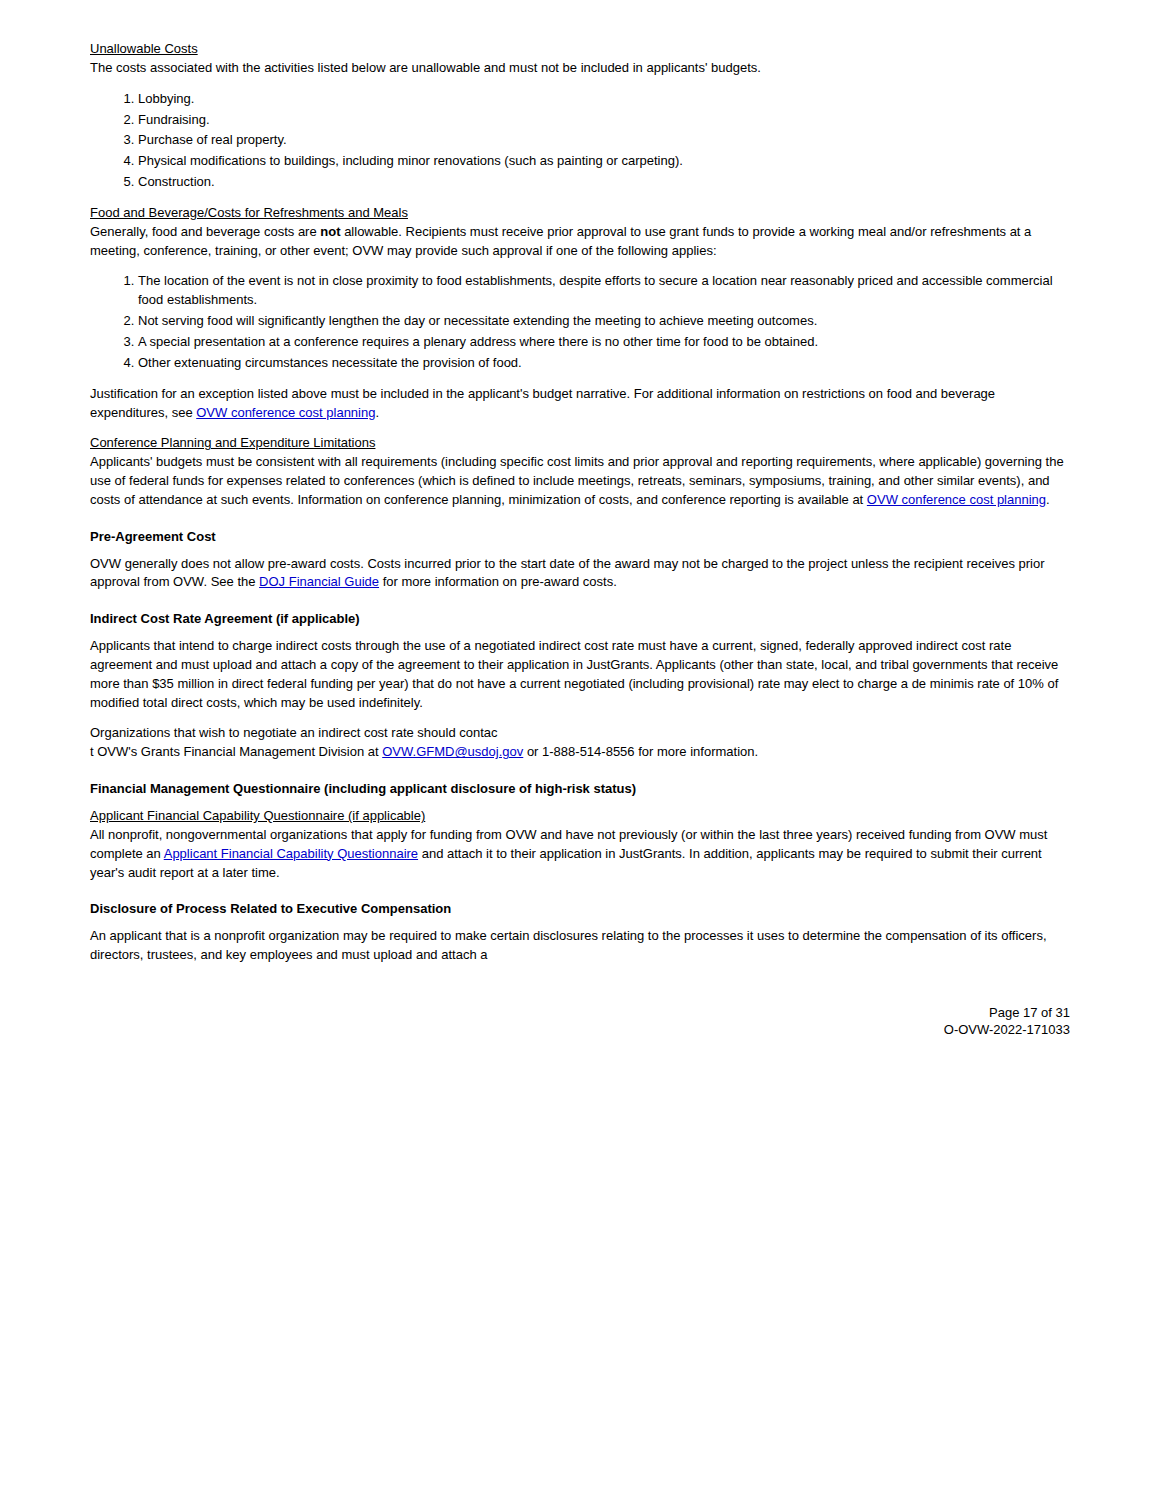Unallowable Costs
The costs associated with the activities listed below are unallowable and must not be included in applicants' budgets.
Lobbying.
Fundraising.
Purchase of real property.
Physical modifications to buildings, including minor renovations (such as painting or carpeting).
Construction.
Food and Beverage/Costs for Refreshments and Meals
Generally, food and beverage costs are not allowable. Recipients must receive prior approval to use grant funds to provide a working meal and/or refreshments at a meeting, conference, training, or other event; OVW may provide such approval if one of the following applies:
The location of the event is not in close proximity to food establishments, despite efforts to secure a location near reasonably priced and accessible commercial food establishments.
Not serving food will significantly lengthen the day or necessitate extending the meeting to achieve meeting outcomes.
A special presentation at a conference requires a plenary address where there is no other time for food to be obtained.
Other extenuating circumstances necessitate the provision of food.
Justification for an exception listed above must be included in the applicant's budget narrative. For additional information on restrictions on food and beverage expenditures, see OVW conference cost planning.
Conference Planning and Expenditure Limitations
Applicants' budgets must be consistent with all requirements (including specific cost limits and prior approval and reporting requirements, where applicable) governing the use of federal funds for expenses related to conferences (which is defined to include meetings, retreats, seminars, symposiums, training, and other similar events), and costs of attendance at such events. Information on conference planning, minimization of costs, and conference reporting is available at OVW conference cost planning.
Pre-Agreement Cost
OVW generally does not allow pre-award costs. Costs incurred prior to the start date of the award may not be charged to the project unless the recipient receives prior approval from OVW. See the DOJ Financial Guide for more information on pre-award costs.
Indirect Cost Rate Agreement (if applicable)
Applicants that intend to charge indirect costs through the use of a negotiated indirect cost rate must have a current, signed, federally approved indirect cost rate agreement and must upload and attach a copy of the agreement to their application in JustGrants. Applicants (other than state, local, and tribal governments that receive more than $35 million in direct federal funding per year) that do not have a current negotiated (including provisional) rate may elect to charge a de minimis rate of 10% of modified total direct costs, which may be used indefinitely.
Organizations that wish to negotiate an indirect cost rate should contac
t OVW's Grants Financial Management Division at OVW.GFMD@usdoj.gov or 1-888-514-8556 for more information.
Financial Management Questionnaire (including applicant disclosure of high-risk status)
Applicant Financial Capability Questionnaire (if applicable)
All nonprofit, nongovernmental organizations that apply for funding from OVW and have not previously (or within the last three years) received funding from OVW must complete an Applicant Financial Capability Questionnaire and attach it to their application in JustGrants. In addition, applicants may be required to submit their current year's audit report at a later time.
Disclosure of Process Related to Executive Compensation
An applicant that is a nonprofit organization may be required to make certain disclosures relating to the processes it uses to determine the compensation of its officers, directors, trustees, and key employees and must upload and attach a
Page 17 of 31
O-OVW-2022-171033